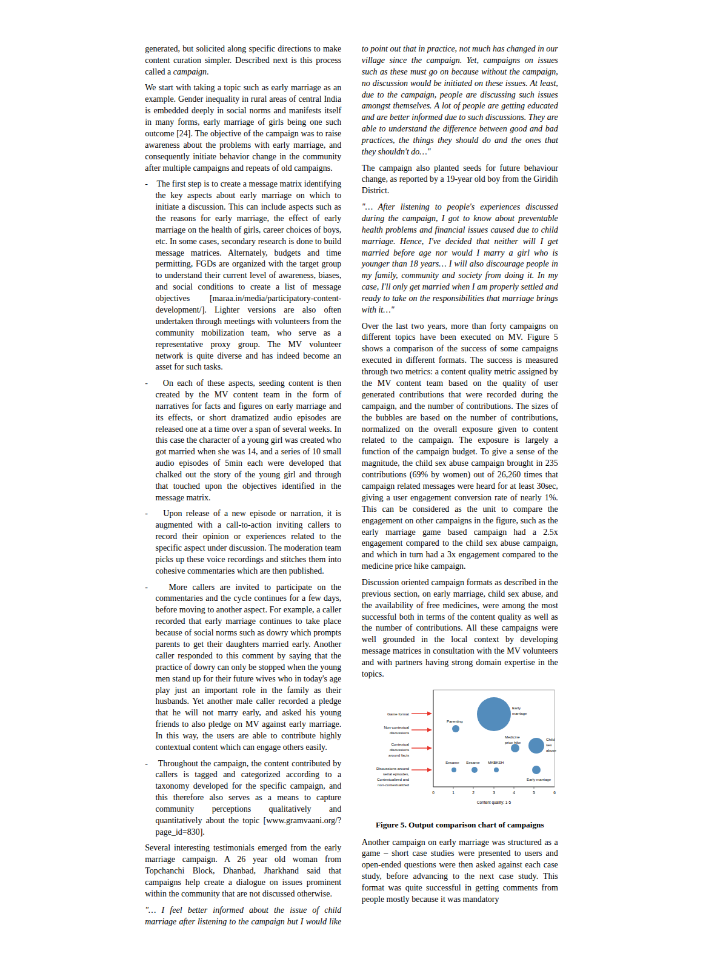generated, but solicited along specific directions to make content curation simpler. Described next is this process called a campaign.
We start with taking a topic such as early marriage as an example. Gender inequality in rural areas of central India is embedded deeply in social norms and manifests itself in many forms, early marriage of girls being one such outcome [24]. The objective of the campaign was to raise awareness about the problems with early marriage, and consequently initiate behavior change in the community after multiple campaigns and repeats of old campaigns.
- The first step is to create a message matrix identifying the key aspects about early marriage on which to initiate a discussion. This can include aspects such as the reasons for early marriage, the effect of early marriage on the health of girls, career choices of boys, etc. In some cases, secondary research is done to build message matrices. Alternately, budgets and time permitting, FGDs are organized with the target group to understand their current level of awareness, biases, and social conditions to create a list of message objectives [maraa.in/media/participatory-content-development/]. Lighter versions are also often undertaken through meetings with volunteers from the community mobilization team, who serve as a representative proxy group. The MV volunteer network is quite diverse and has indeed become an asset for such tasks.
- On each of these aspects, seeding content is then created by the MV content team in the form of narratives for facts and figures on early marriage and its effects, or short dramatized audio episodes are released one at a time over a span of several weeks. In this case the character of a young girl was created who got married when she was 14, and a series of 10 small audio episodes of 5min each were developed that chalked out the story of the young girl and through that touched upon the objectives identified in the message matrix.
- Upon release of a new episode or narration, it is augmented with a call-to-action inviting callers to record their opinion or experiences related to the specific aspect under discussion. The moderation team picks up these voice recordings and stitches them into cohesive commentaries which are then published.
- More callers are invited to participate on the commentaries and the cycle continues for a few days, before moving to another aspect. For example, a caller recorded that early marriage continues to take place because of social norms such as dowry which prompts parents to get their daughters married early. Another caller responded to this comment by saying that the practice of dowry can only be stopped when the young men stand up for their future wives who in today's age play just an important role in the family as their husbands. Yet another male caller recorded a pledge that he will not marry early, and asked his young friends to also pledge on MV against early marriage. In this way, the users are able to contribute highly contextual content which can engage others easily.
- Throughout the campaign, the content contributed by callers is tagged and categorized according to a taxonomy developed for the specific campaign, and this therefore also serves as a means to capture community perceptions qualitatively and quantitatively about the topic [www.gramvaani.org/?page_id=830].
Several interesting testimonials emerged from the early marriage campaign. A 26 year old woman from Topchanchi Block, Dhanbad, Jharkhand said that campaigns help create a dialogue on issues prominent within the community that are not discussed otherwise.
"… I feel better informed about the issue of child marriage after listening to the campaign but I would like to point out that in practice, not much has changed in our village since the campaign. Yet, campaigns on issues such as these must go on because without the campaign, no discussion would be initiated on these issues. At least, due to the campaign, people are discussing such issues amongst themselves. A lot of people are getting educated and are better informed due to such discussions. They are able to understand the difference between good and bad practices, the things they should do and the ones that they shouldn't do…"
The campaign also planted seeds for future behaviour change, as reported by a 19-year old boy from the Giridih District.
"… After listening to people's experiences discussed during the campaign, I got to know about preventable health problems and financial issues caused due to child marriage. Hence, I've decided that neither will I get married before age nor would I marry a girl who is younger than 18 years… I will also discourage people in my family, community and society from doing it. In my case, I'll only get married when I am properly settled and ready to take on the responsibilities that marriage brings with it…"
Over the last two years, more than forty campaigns on different topics have been executed on MV. Figure 5 shows a comparison of the success of some campaigns executed in different formats. The success is measured through two metrics: a content quality metric assigned by the MV content team based on the quality of user generated contributions that were recorded during the campaign, and the number of contributions. The sizes of the bubbles are based on the number of contributions, normalized on the overall exposure given to content related to the campaign. The exposure is largely a function of the campaign budget. To give a sense of the magnitude, the child sex abuse campaign brought in 235 contributions (69% by women) out of 26,260 times that campaign related messages were heard for at least 30sec, giving a user engagement conversion rate of nearly 1%. This can be considered as the unit to compare the engagement on other campaigns in the figure, such as the early marriage game based campaign had a 2.5x engagement compared to the child sex abuse campaign, and which in turn had a 3x engagement compared to the medicine price hike campaign.
Discussion oriented campaign formats as described in the previous section, on early marriage, child sex abuse, and the availability of free medicines, were among the most successful both in terms of the content quality as well as the number of contributions. All these campaigns were well grounded in the local context by developing message matrices in consultation with the MV volunteers and with partners having strong domain expertise in the topics.
0 1 2 3 4 5 6 Content quality: 1-5 Early marriage Parenting Medicine price hike Child sex abuse Sesame Sesame MKBKSH Early marriage Game format Non-contextual discussions Contextual discussions around facts Discussions around serial episodes, Contextualized and non-contextualized
Figure 5. Output comparison chart of campaigns
Another campaign on early marriage was structured as a game – short case studies were presented to users and open-ended questions were then asked against each case study, before advancing to the next case study. This format was quite successful in getting comments from people mostly because it was mandatory